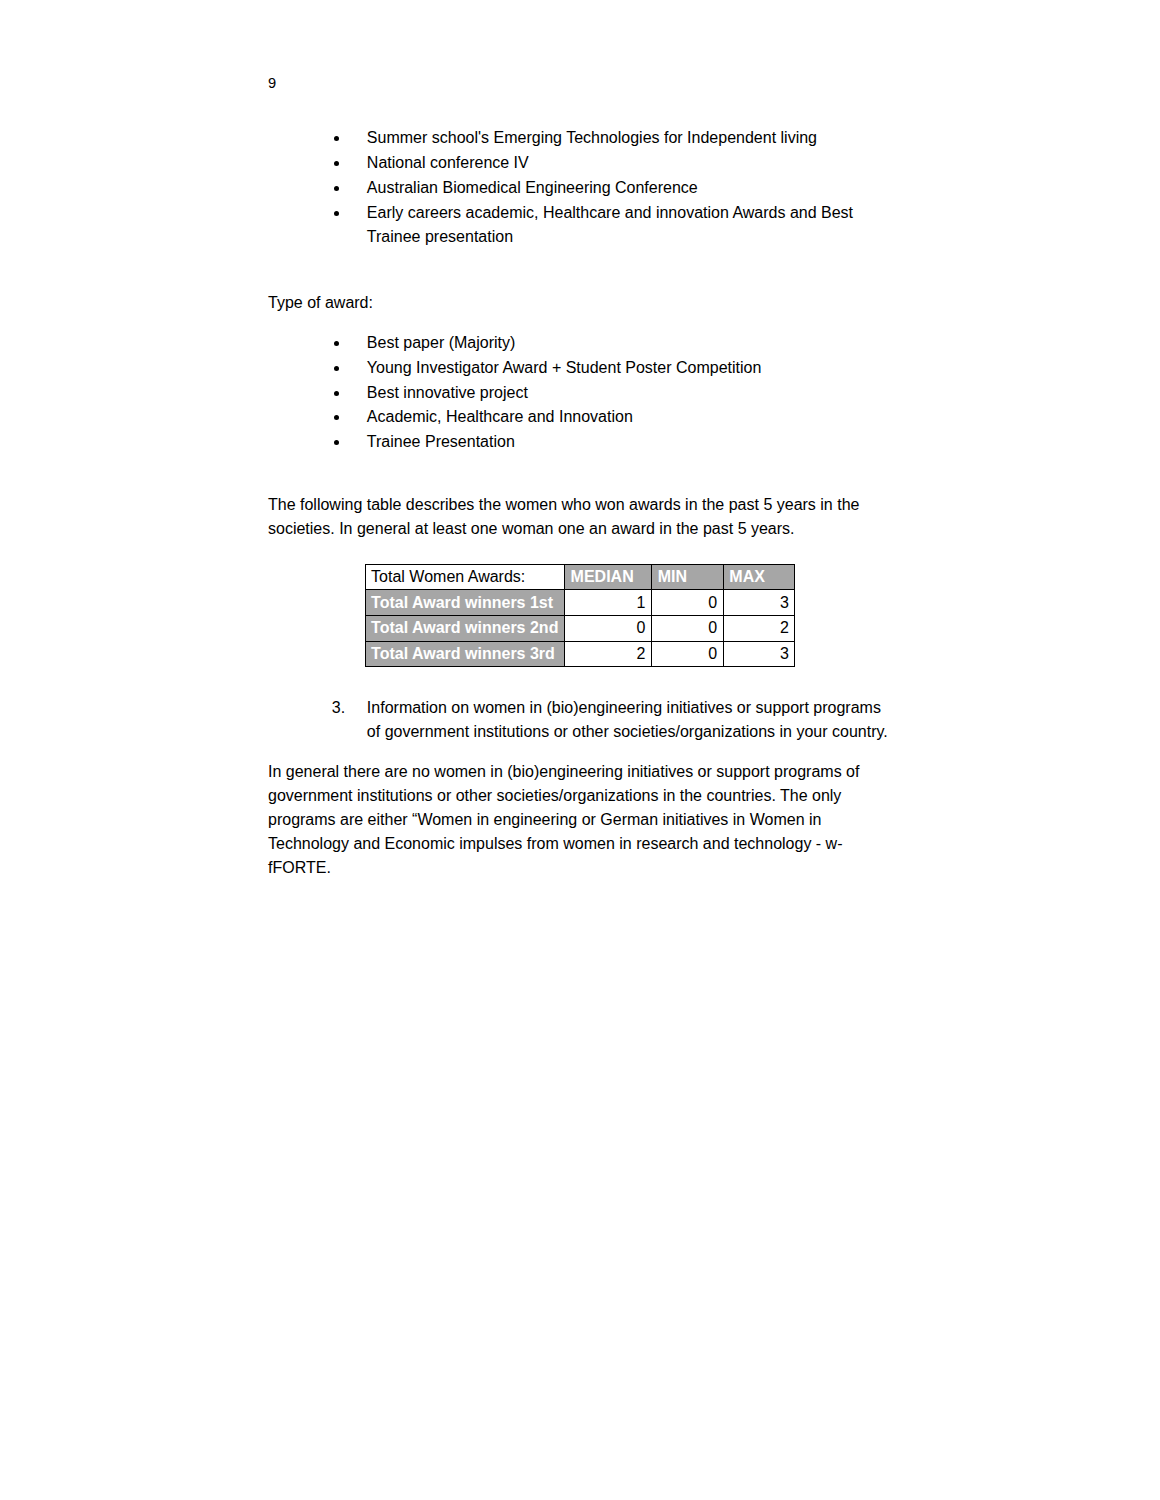9
Summer school's Emerging Technologies for Independent living
National conference IV
Australian Biomedical Engineering Conference
Early careers academic, Healthcare and innovation Awards and Best Trainee presentation
Type of award:
Best paper (Majority)
Young Investigator Award + Student Poster Competition
Best innovative project
Academic, Healthcare and Innovation
Trainee Presentation
The following table describes the women who won awards in the past 5 years in the societies. In general at least one woman one an award in the past 5 years.
| Total Women Awards: | MEDIAN | MIN | MAX |
| Total Award winners 1st | 1 | 0 | 3 |
| Total Award winners 2nd | 0 | 0 | 2 |
| Total Award winners 3rd | 2 | 0 | 3 |
Information on women in (bio)engineering initiatives or support programs of government institutions or other societies/organizations in your country.
In general there are no women in (bio)engineering initiatives or support programs of government institutions or other societies/organizations in the countries. The only programs are either “Women in engineering or German initiatives in Women in Technology and Economic impulses from women in research and technology - w-fFORTE.